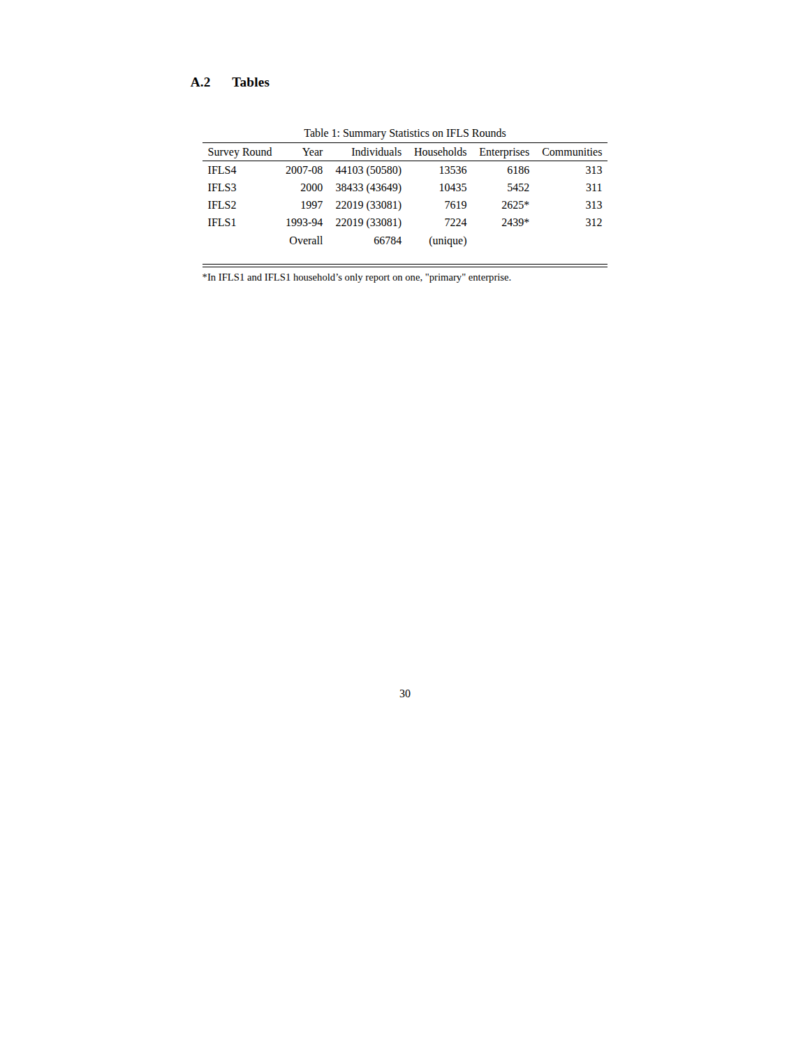A.2 Tables
Table 1: Summary Statistics on IFLS Rounds
| Survey Round | Year | Individuals | Households | Enterprises | Communities |
| --- | --- | --- | --- | --- | --- |
| IFLS4 | 2007-08 | 44103 (50580) | 13536 | 6186 | 313 |
| IFLS3 | 2000 | 38433 (43649) | 10435 | 5452 | 311 |
| IFLS2 | 1997 | 22019 (33081) | 7619 | 2625* | 313 |
| IFLS1 | 1993-94 | 22019 (33081) | 7224 | 2439* | 312 |
| | Overall | 66784 | (unique) | | |
*In IFLS1 and IFLS1 household’s only report on one, "primary" enterprise.
30